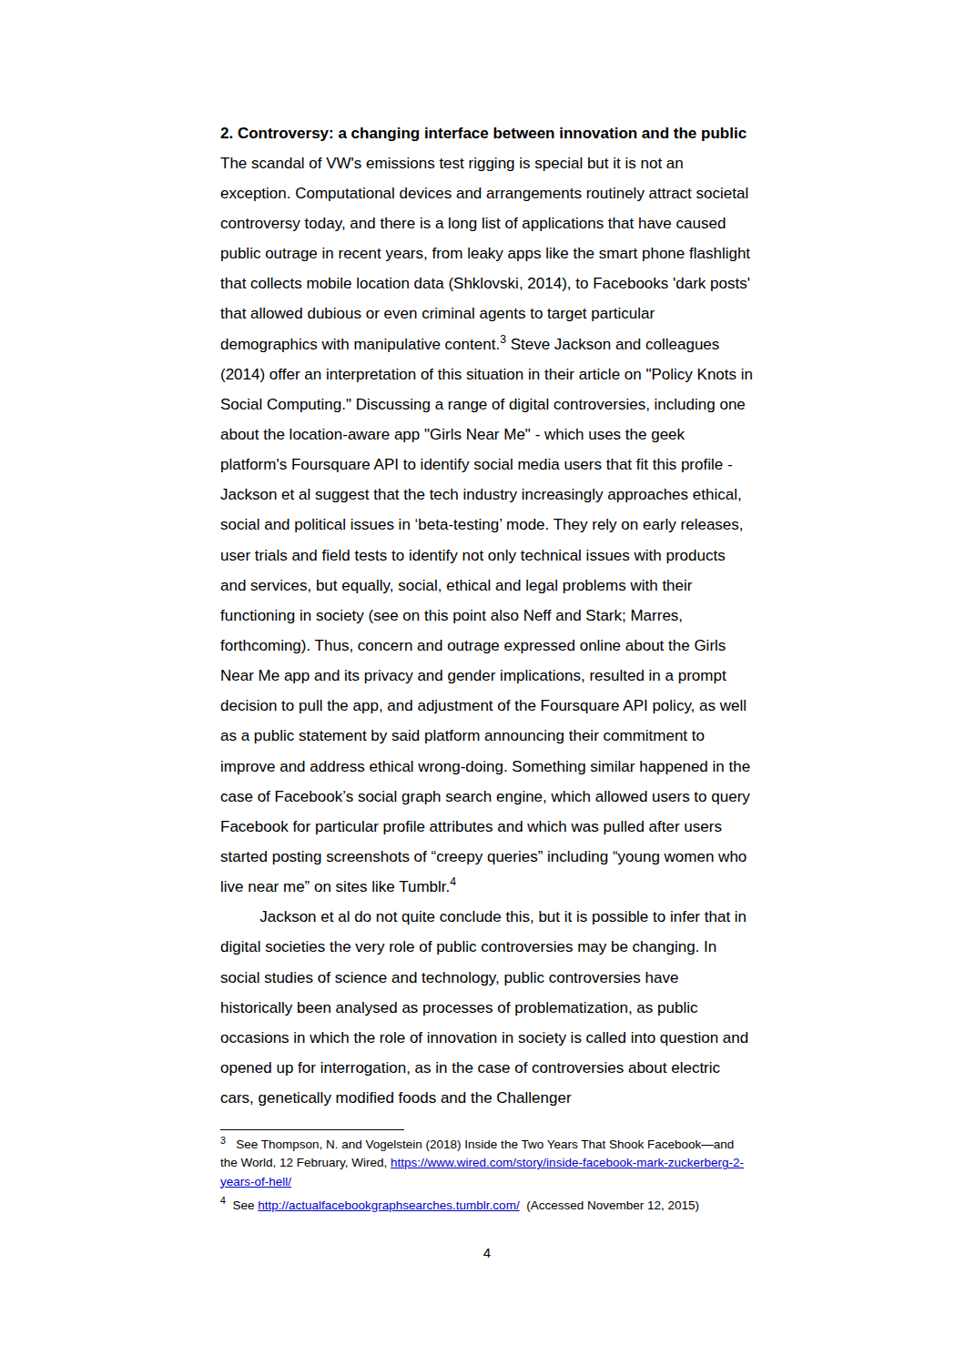2. Controversy: a changing interface between innovation and the public
The scandal of VW's emissions test rigging is special but it is not an exception. Computational devices and arrangements routinely attract societal controversy today, and there is a long list of applications that have caused public outrage in recent years, from leaky apps like the smart phone flashlight that collects mobile location data (Shklovski, 2014), to Facebooks 'dark posts' that allowed dubious or even criminal agents to target particular demographics with manipulative content.3 Steve Jackson and colleagues (2014) offer an interpretation of this situation in their article on "Policy Knots in Social Computing." Discussing a range of digital controversies, including one about the location-aware app "Girls Near Me" - which uses the geek platform's Foursquare API to identify social media users that fit this profile - Jackson et al suggest that the tech industry increasingly approaches ethical, social and political issues in ‘beta-testing’ mode. They rely on early releases, user trials and field tests to identify not only technical issues with products and services, but equally, social, ethical and legal problems with their functioning in society (see on this point also Neff and Stark; Marres, forthcoming). Thus, concern and outrage expressed online about the Girls Near Me app and its privacy and gender implications, resulted in a prompt decision to pull the app, and adjustment of the Foursquare API policy, as well as a public statement by said platform announcing their commitment to improve and address ethical wrong-doing. Something similar happened in the case of Facebook’s social graph search engine, which allowed users to query Facebook for particular profile attributes and which was pulled after users started posting screenshots of “creepy queries” including “young women who live near me” on sites like Tumblr.4
Jackson et al do not quite conclude this, but it is possible to infer that in digital societies the very role of public controversies may be changing. In social studies of science and technology, public controversies have historically been analysed as processes of problematization, as public occasions in which the role of innovation in society is called into question and opened up for interrogation, as in the case of controversies about electric cars, genetically modified foods and the Challenger
3 See Thompson, N. and Vogelstein (2018) Inside the Two Years That Shook Facebook—and the World, 12 February, Wired, https://www.wired.com/story/inside-facebook-mark-zuckerberg-2-years-of-hell/
4 See http://actualfacebookgraphsearches.tumblr.com/ (Accessed November 12, 2015)
4